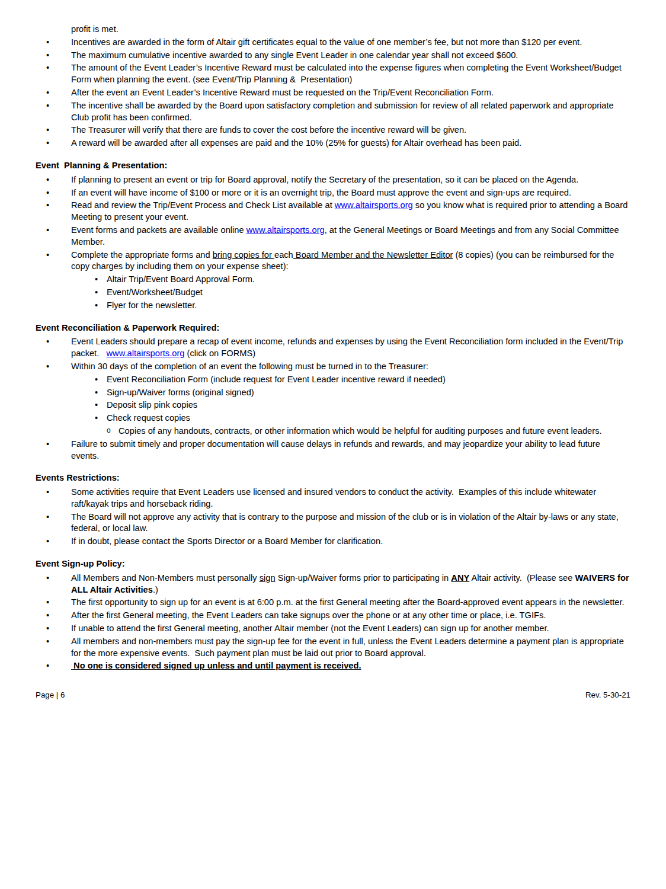profit is met.
Incentives are awarded in the form of Altair gift certificates equal to the value of one member’s fee, but not more than $120 per event.
The maximum cumulative incentive awarded to any single Event Leader in one calendar year shall not exceed $600.
The amount of the Event Leader’s Incentive Reward must be calculated into the expense figures when completing the Event Worksheet/Budget Form when planning the event. (see Event/Trip Planning & Presentation)
After the event an Event Leader’s Incentive Reward must be requested on the Trip/Event Reconciliation Form.
The incentive shall be awarded by the Board upon satisfactory completion and submission for review of all related paperwork and appropriate Club profit has been confirmed.
The Treasurer will verify that there are funds to cover the cost before the incentive reward will be given.
A reward will be awarded after all expenses are paid and the 10% (25% for guests) for Altair overhead has been paid.
Event Planning & Presentation:
If planning to present an event or trip for Board approval, notify the Secretary of the presentation, so it can be placed on the Agenda.
If an event will have income of $100 or more or it is an overnight trip, the Board must approve the event and sign-ups are required.
Read and review the Trip/Event Process and Check List available at www.altairsports.org so you know what is required prior to attending a Board Meeting to present your event.
Event forms and packets are available online www.altairsports.org, at the General Meetings or Board Meetings and from any Social Committee Member.
Complete the appropriate forms and bring copies for each Board Member and the Newsletter Editor (8 copies) (you can be reimbursed for the copy charges by including them on your expense sheet):
Altair Trip/Event Board Approval Form.
Event/Worksheet/Budget
Flyer for the newsletter.
Event Reconciliation & Paperwork Required:
Event Leaders should prepare a recap of event income, refunds and expenses by using the Event Reconciliation form included in the Event/Trip packet. www.altairsports.org (click on FORMS)
Within 30 days of the completion of an event the following must be turned in to the Treasurer:
Event Reconciliation Form (include request for Event Leader incentive reward if needed)
Sign-up/Waiver forms (original signed)
Deposit slip pink copies
Check request copies
Copies of any handouts, contracts, or other information which would be helpful for auditing purposes and future event leaders.
Failure to submit timely and proper documentation will cause delays in refunds and rewards, and may jeopardize your ability to lead future events.
Events Restrictions:
Some activities require that Event Leaders use licensed and insured vendors to conduct the activity. Examples of this include whitewater raft/kayak trips and horseback riding.
The Board will not approve any activity that is contrary to the purpose and mission of the club or is in violation of the Altair by-laws or any state, federal, or local law.
If in doubt, please contact the Sports Director or a Board Member for clarification.
Event Sign-up Policy:
All Members and Non-Members must personally sign Sign-up/Waiver forms prior to participating in ANY Altair activity. (Please see WAIVERS for ALL Altair Activities.)
The first opportunity to sign up for an event is at 6:00 p.m. at the first General meeting after the Board-approved event appears in the newsletter.
After the first General meeting, the Event Leaders can take signups over the phone or at any other time or place, i.e. TGIFs.
If unable to attend the first General meeting, another Altair member (not the Event Leaders) can sign up for another member.
All members and non-members must pay the sign-up fee for the event in full, unless the Event Leaders determine a payment plan is appropriate for the more expensive events. Such payment plan must be laid out prior to Board approval.
No one is considered signed up unless and until payment is received.
Page | 6 Rev. 5-30-21